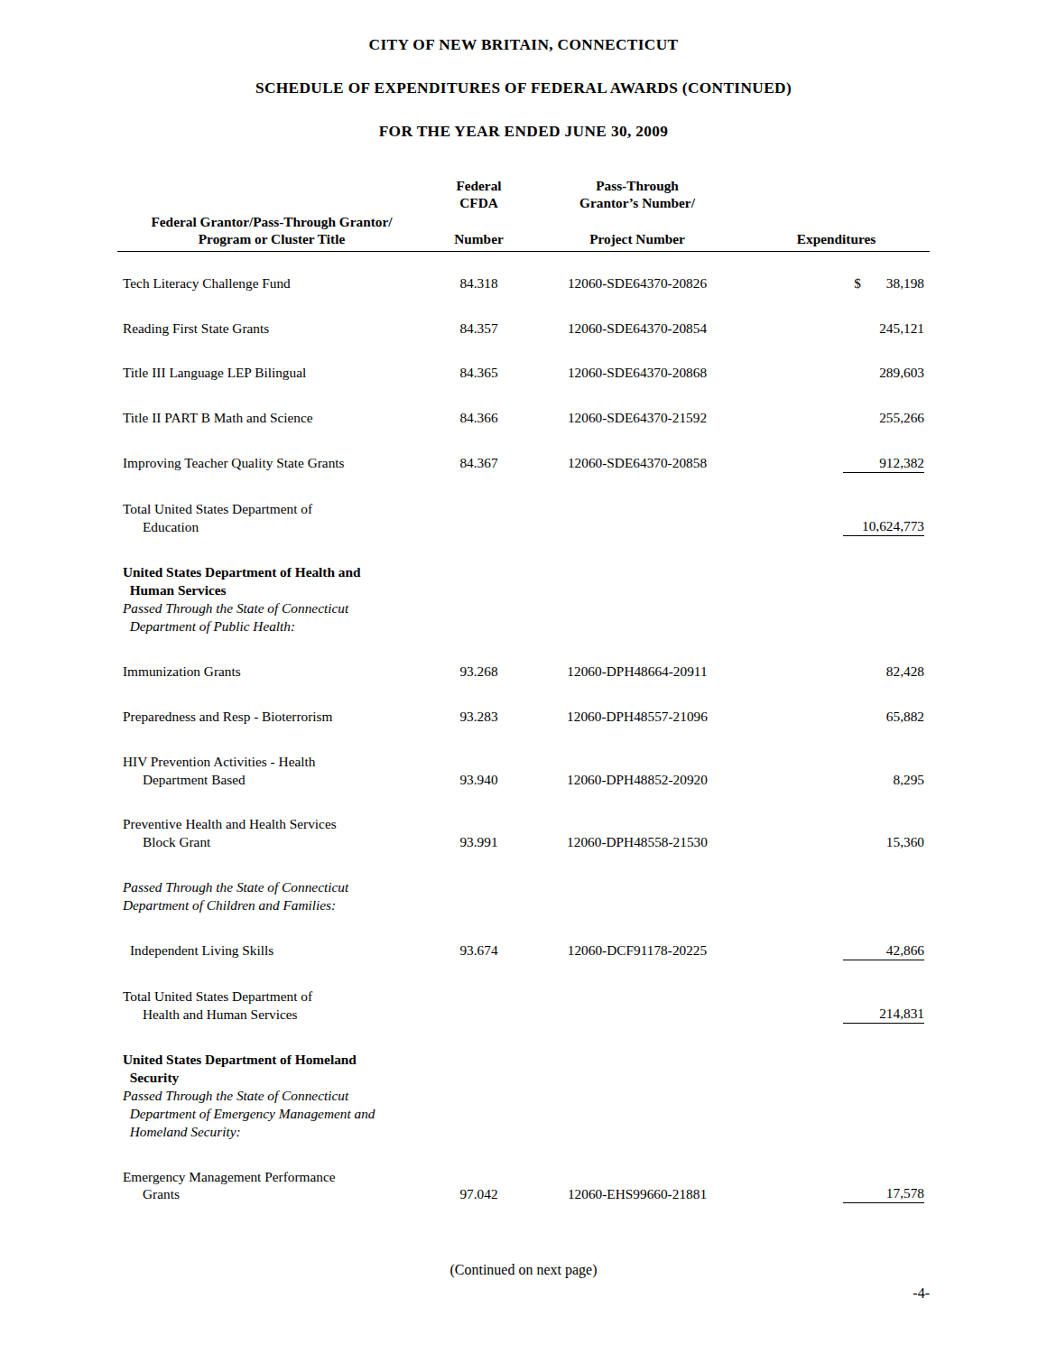CITY OF NEW BRITAIN, CONNECTICUT
SCHEDULE OF EXPENDITURES OF FEDERAL AWARDS (CONTINUED)
FOR THE YEAR ENDED JUNE 30, 2009
| | Federal CFDA | Pass-Through Grantor’s Number/ | |
| --- | --- | --- | --- |
| Federal Grantor/Pass-Through Grantor/ Program or Cluster Title | Number | Project Number | Expenditures |
| Tech Literacy Challenge Fund | 84.318 | 12060-SDE64370-20826 | $ 38,198 |
| Reading First State Grants | 84.357 | 12060-SDE64370-20854 | 245,121 |
| Title III Language LEP Bilingual | 84.365 | 12060-SDE64370-20868 | 289,603 |
| Title II PART B Math and Science | 84.366 | 12060-SDE64370-21592 | 255,266 |
| Improving Teacher Quality State Grants | 84.367 | 12060-SDE64370-20858 | 912,382 |
| Total United States Department of Education | | | 10,624,773 |
| United States Department of Health and Human Services Passed Through the State of Connecticut Department of Public Health: | | | |
| Immunization Grants | 93.268 | 12060-DPH48664-20911 | 82,428 |
| Preparedness and Resp - Bioterrorism | 93.283 | 12060-DPH48557-21096 | 65,882 |
| HIV Prevention Activities - Health Department Based | 93.940 | 12060-DPH48852-20920 | 8,295 |
| Preventive Health and Health Services Block Grant | 93.991 | 12060-DPH48558-21530 | 15,360 |
| Passed Through the State of Connecticut Department of Children and Families: | | | |
| Independent Living Skills | 93.674 | 12060-DCF91178-20225 | 42,866 |
| Total United States Department of Health and Human Services | | | 214,831 |
| United States Department of Homeland Security Passed Through the State of Connecticut Department of Emergency Management and Homeland Security: | | | |
| Emergency Management Performance Grants | 97.042 | 12060-EHS99660-21881 | 17,578 |
(Continued on next page)
-4-